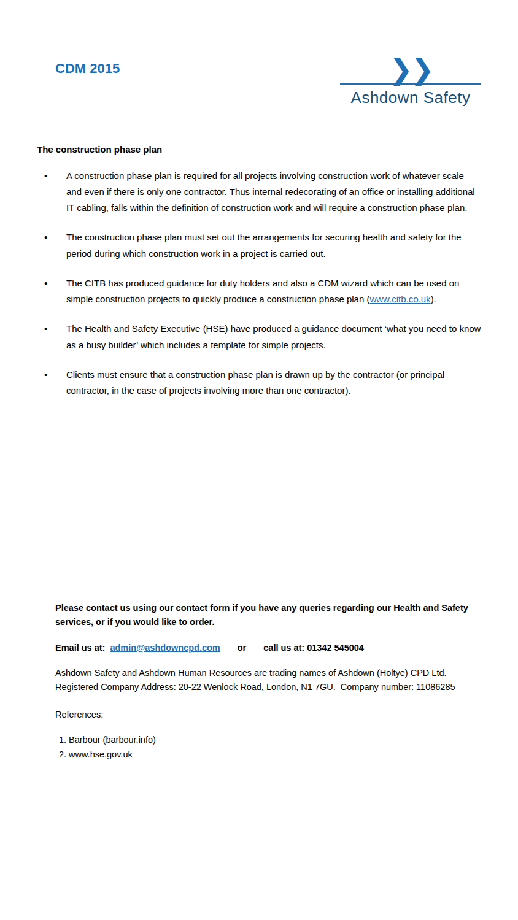❯❯
Ashdown Safety
CDM 2015
The construction phase plan
A construction phase plan is required for all projects involving construction work of whatever scale and even if there is only one contractor. Thus internal redecorating of an office or installing additional IT cabling, falls within the definition of construction work and will require a construction phase plan.
The construction phase plan must set out the arrangements for securing health and safety for the period during which construction work in a project is carried out.
The CITB has produced guidance for duty holders and also a CDM wizard which can be used on simple construction projects to quickly produce a construction phase plan (www.citb.co.uk).
The Health and Safety Executive (HSE) have produced a guidance document ‘what you need to know as a busy builder’ which includes a template for simple projects.
Clients must ensure that a construction phase plan is drawn up by the contractor (or principal contractor, in the case of projects involving more than one contractor).
Please contact us using our contact form if you have any queries regarding our Health and Safety services, or if you would like to order.
Email us at: admin@ashdowncpd.com or call us at: 01342 545004
Ashdown Safety and Ashdown Human Resources are trading names of Ashdown (Holtye) CPD Ltd. Registered Company Address: 20-22 Wenlock Road, London, N1 7GU. Company number: 11086285
References:
Barbour (barbour.info)
www.hse.gov.uk